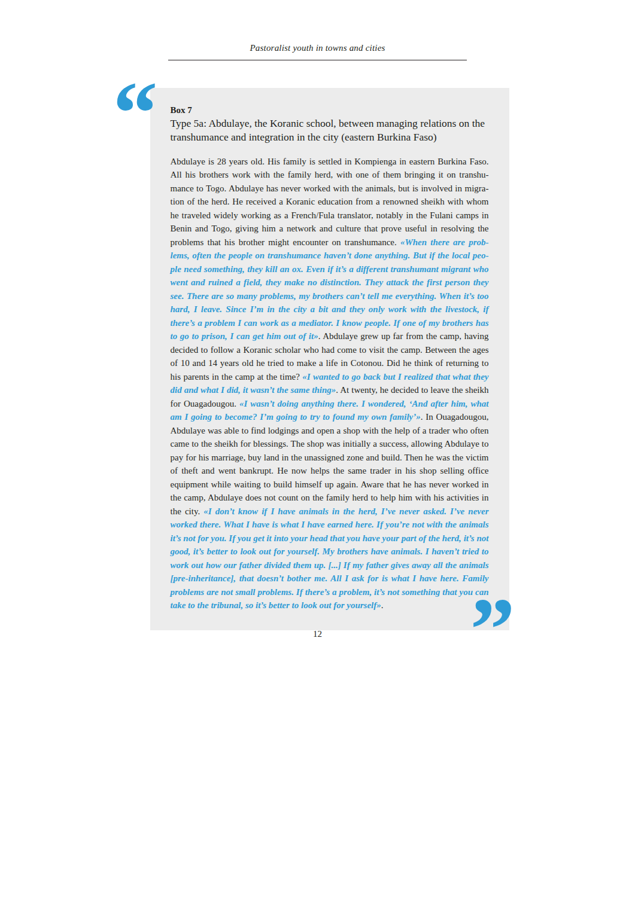Pastoralist youth in towns and cities
“ ”
Box 7
Type 5a: Abdulaye, the Koranic school, between managing relations on the transhumance and integration in the city (eastern Burkina Faso)
Abdulaye is 28 years old. His family is settled in Kompienga in eastern Burkina Faso. All his brothers work with the family herd, with one of them bringing it on transhumance to Togo. Abdulaye has never worked with the animals, but is involved in migration of the herd. He received a Koranic education from a renowned sheikh with whom he traveled widely working as a French/Fula translator, notably in the Fulani camps in Benin and Togo, giving him a network and culture that prove useful in resolving the problems that his brother might encounter on transhumance. «When there are problems, often the people on transhumance haven’t done anything. But if the local people need something, they kill an ox. Even if it’s a different transhumant migrant who went and ruined a field, they make no distinction. They attack the first person they see. There are so many problems, my brothers can’t tell me everything. When it’s too hard, I leave. Since I’m in the city a bit and they only work with the livestock, if there’s a problem I can work as a mediator. I know people. If one of my brothers has to go to prison, I can get him out of it». Abdulaye grew up far from the camp, having decided to follow a Koranic scholar who had come to visit the camp. Between the ages of 10 and 14 years old he tried to make a life in Cotonou. Did he think of returning to his parents in the camp at the time? «I wanted to go back but I realized that what they did and what I did, it wasn’t the same thing». At twenty, he decided to leave the sheikh for Ouagadougou. «I wasn’t doing anything there. I wondered, ‘And after him, what am I going to become? I’m going to try to found my own family’». In Ouagadougou, Abdulaye was able to find lodgings and open a shop with the help of a trader who often came to the sheikh for blessings. The shop was initially a success, allowing Abdulaye to pay for his marriage, buy land in the unassigned zone and build. Then he was the victim of theft and went bankrupt. He now helps the same trader in his shop selling office equipment while waiting to build himself up again. Aware that he has never worked in the camp, Abdulaye does not count on the family herd to help him with his activities in the city. «I don’t know if I have animals in the herd, I’ve never asked. I’ve never worked there. What I have is what I have earned here. If you’re not with the animals it’s not for you. If you get it into your head that you have your part of the herd, it’s not good, it’s better to look out for yourself. My brothers have animals. I haven’t tried to work out how our father divided them up. [...] If my father gives away all the animals [pre-inheritance], that doesn’t bother me. All I ask for is what I have here. Family problems are not small problems. If there’s a problem, it’s not something that you can take to the tribunal, so it’s better to look out for yourself».
12